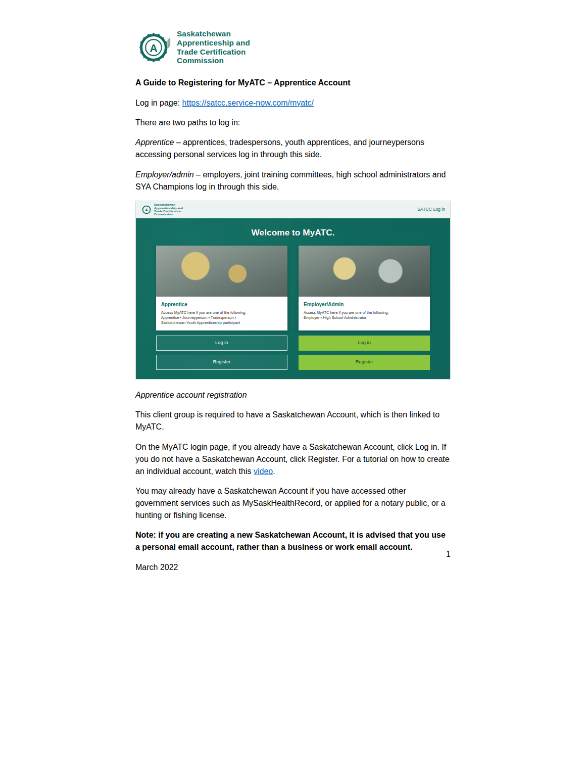A
Saskatchewan
Apprenticeship and
Trade Certification
Commission
A Guide to Registering for MyATC – Apprentice Account
Log in page: https://satcc.service-now.com/myatc/
There are two paths to log in:
Apprentice – apprentices, tradespersons, youth apprentices, and journeypersons accessing personal services log in through this side.
Employer/admin – employers, joint training committees, high school administrators and SYA Champions log in through this side.
A Saskatchewan
Apprenticeship and
Trade Certification
Commission
SATCC Log in
Welcome to MyATC.
Apprentice
Access MyATC here if you are one of the following:
Apprentice • Journeyperson • Tradesperson •
Saskatchewan Youth Apprenticeship participant
Employer/Admin
Access MyATC here if you are one of the following:
Employer • High School Administrator
Log in
Register
Log in
Register
Apprentice account registration
This client group is required to have a Saskatchewan Account, which is then linked to MyATC.
On the MyATC login page, if you already have a Saskatchewan Account, click Log in. If you do not have a Saskatchewan Account, click Register. For a tutorial on how to create an individual account, watch this video.
You may already have a Saskatchewan Account if you have accessed other government services such as MySaskHealthRecord, or applied for a notary public, or a hunting or fishing license.
Note: if you are creating a new Saskatchewan Account, it is advised that you use a personal email account, rather than a business or work email account.
1
March 2022